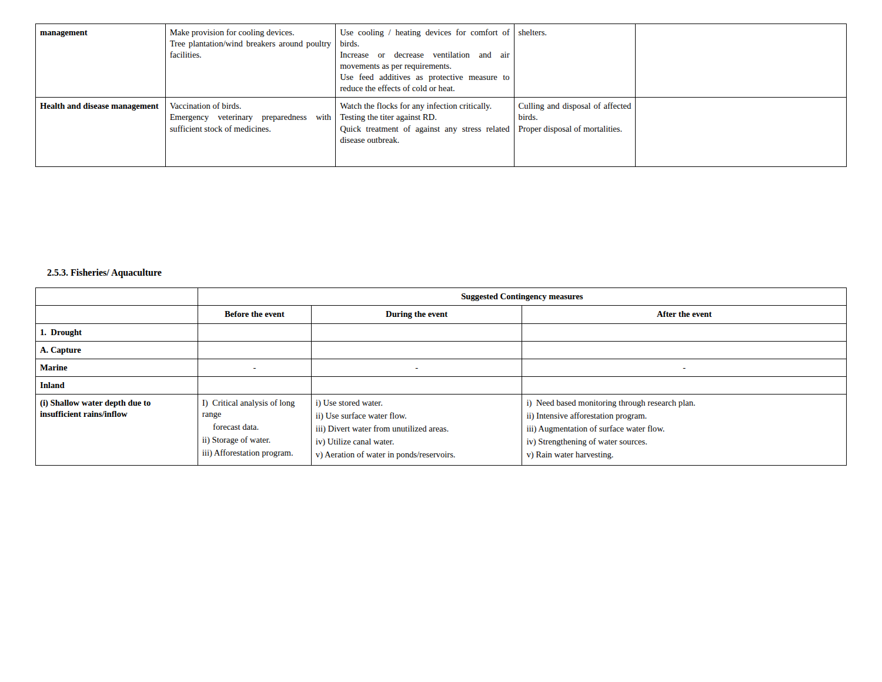| management | Make provision for cooling devices. Tree plantation/wind breakers around poultry facilities. | Use cooling / heating devices for comfort of birds. Increase or decrease ventilation and air movements as per requirements. Use feed additives as protective measure to reduce the effects of cold or heat. | shelters. | |
| Health and disease management | Vaccination of birds. Emergency veterinary preparedness with sufficient stock of medicines. | Watch the flocks for any infection critically. Testing the titer against RD. Quick treatment of against any stress related disease outbreak. | Culling and disposal of affected birds. Proper disposal of mortalities. | |
2.5.3. Fisheries/ Aquaculture
| | Suggested Contingency measures |
| | Before the event | During the event | After the event |
| 1. Drought | | | |
| A. Capture | | | |
| Marine | - | - | - |
| Inland | | | |
| (i) Shallow water depth due to insufficient rains/inflow | I) Critical analysis of long range forecast data. ii) Storage of water. iii) Afforestation program. | i) Use stored water. ii) Use surface water flow. iii) Divert water from unutilized areas. iv) Utilize canal water. v) Aeration of water in ponds/reservoirs. | i) Need based monitoring through research plan. ii) Intensive afforestation program. iii) Augmentation of surface water flow. iv) Strengthening of water sources. v) Rain water harvesting. |